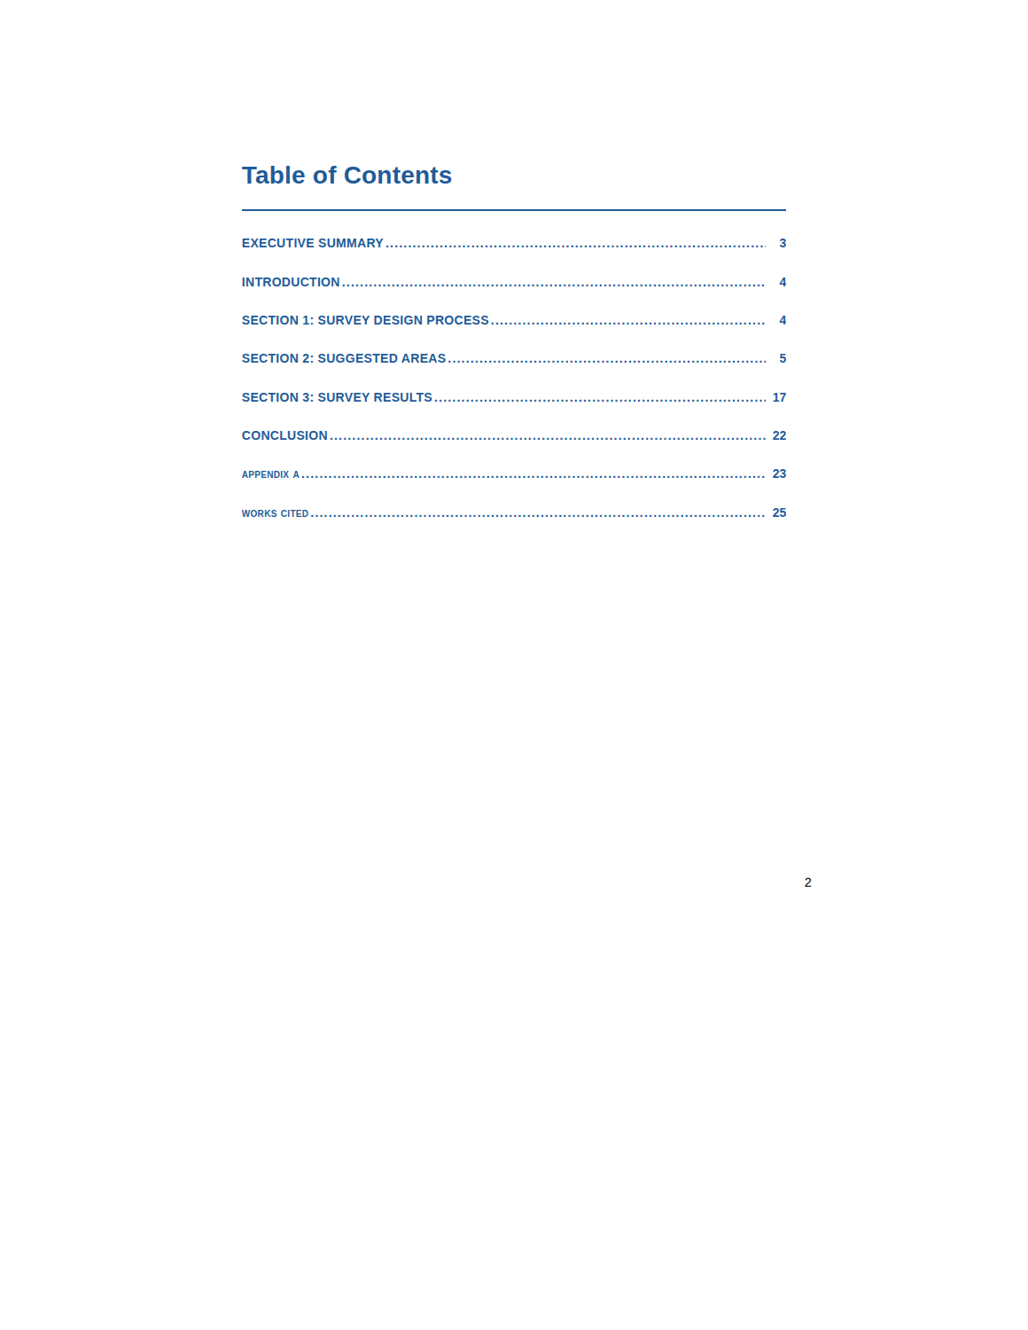Table of Contents
EXECUTIVE SUMMARY .................................................................................................................. 3
INTRODUCTION ............................................................................................................................. 4
SECTION 1: SURVEY DESIGN PROCESS ............................................................................. 4
SECTION 2: SUGGESTED AREAS ......................................................................................... 5
SECTION 3: SURVEY RESULTS ............................................................................................. 17
CONCLUSION ................................................................................................................................. 22
Appendix A ................................................................................................................................. 23
Works Cited ............................................................................................................................. 25
2